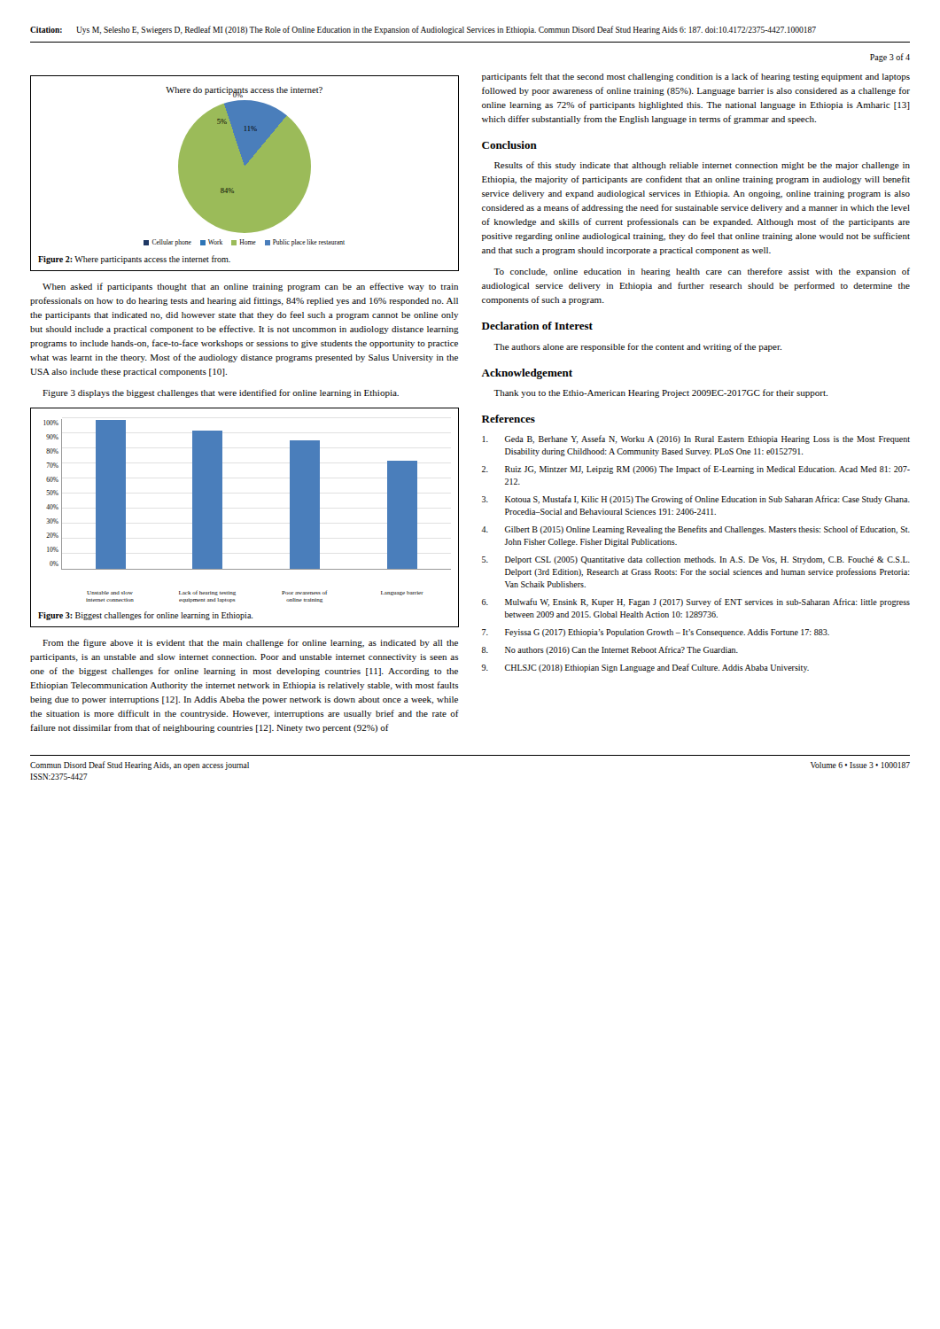Citation: Uys M, Selesho E, Swiegers D, Redleaf MI (2018) The Role of Online Education in the Expansion of Audiological Services in Ethiopia. Commun Disord Deaf Stud Hearing Aids 6: 187. doi:10.4172/2375-4427.1000187
Page 3 of 4
Where do participants access the internet?
0%
5%
11%
84%
Cellular phone Work Home Public place like restaurant
Figure 2: Where participants access the internet from.
When asked if participants thought that an online training program can be an effective way to train professionals on how to do hearing tests and hearing aid fittings, 84% replied yes and 16% responded no. All the participants that indicated no, did however state that they do feel such a program cannot be online only but should include a practical component to be effective. It is not uncommon in audiology distance learning programs to include hands-on, face-to-face workshops or sessions to give students the opportunity to practice what was learnt in the theory. Most of the audiology distance programs presented by Salus University in the USA also include these practical components [10].
Figure 3 displays the biggest challenges that were identified for online learning in Ethiopia.
100%
90%
80%
70%
60%
50%
40%
30%
20%
10%
0%
Unstable and slow internet connection
Lack of hearing testing equipment and laptops
Poor awareness of online training
Language barrier
Figure 3: Biggest challenges for online learning in Ethiopia.
From the figure above it is evident that the main challenge for online learning, as indicated by all the participants, is an unstable and slow internet connection. Poor and unstable internet connectivity is seen as one of the biggest challenges for online learning in most developing countries [11]. According to the Ethiopian Telecommunication Authority the internet network in Ethiopia is relatively stable, with most faults being due to power interruptions [12]. In Addis Abeba the power network is down about once a week, while the situation is more difficult in the countryside. However, interruptions are usually brief and the rate of failure not dissimilar from that of neighbouring countries [12]. Ninety two percent (92%) of
participants felt that the second most challenging condition is a lack of hearing testing equipment and laptops followed by poor awareness of online training (85%). Language barrier is also considered as a challenge for online learning as 72% of participants highlighted this. The national language in Ethiopia is Amharic [13] which differ substantially from the English language in terms of grammar and speech.
Conclusion
Results of this study indicate that although reliable internet connection might be the major challenge in Ethiopia, the majority of participants are confident that an online training program in audiology will benefit service delivery and expand audiological services in Ethiopia. An ongoing, online training program is also considered as a means of addressing the need for sustainable service delivery and a manner in which the level of knowledge and skills of current professionals can be expanded. Although most of the participants are positive regarding online audiological training, they do feel that online training alone would not be sufficient and that such a program should incorporate a practical component as well.
To conclude, online education in hearing health care can therefore assist with the expansion of audiological service delivery in Ethiopia and further research should be performed to determine the components of such a program.
Declaration of Interest
The authors alone are responsible for the content and writing of the paper.
Acknowledgement
Thank you to the Ethio-American Hearing Project 2009EC-2017GC for their support.
References
Geda B, Berhane Y, Assefa N, Worku A (2016) In Rural Eastern Ethiopia Hearing Loss is the Most Frequent Disability during Childhood: A Community Based Survey. PLoS One 11: e0152791.
Ruiz JG, Mintzer MJ, Leipzig RM (2006) The Impact of E-Learning in Medical Education. Acad Med 81: 207-212.
Kotoua S, Mustafa I, Kilic H (2015) The Growing of Online Education in Sub Saharan Africa: Case Study Ghana. Procedia–Social and Behavioural Sciences 191: 2406-2411.
Gilbert B (2015) Online Learning Revealing the Benefits and Challenges. Masters thesis: School of Education, St. John Fisher College. Fisher Digital Publications.
Delport CSL (2005) Quantitative data collection methods. In A.S. De Vos, H. Strydom, C.B. Fouché & C.S.L. Delport (3rd Edition), Research at Grass Roots: For the social sciences and human service professions Pretoria: Van Schaik Publishers.
Mulwafu W, Ensink R, Kuper H, Fagan J (2017) Survey of ENT services in sub-Saharan Africa: little progress between 2009 and 2015. Global Health Action 10: 1289736.
Feyissa G (2017) Ethiopia’s Population Growth – It’s Consequence. Addis Fortune 17: 883.
No authors (2016) Can the Internet Reboot Africa? The Guardian.
CHLSJC (2018) Ethiopian Sign Language and Deaf Culture. Addis Ababa University.
Commun Disord Deaf Stud Hearing Aids, an open access journal
ISSN:2375-4427
Volume 6 • Issue 3 • 1000187